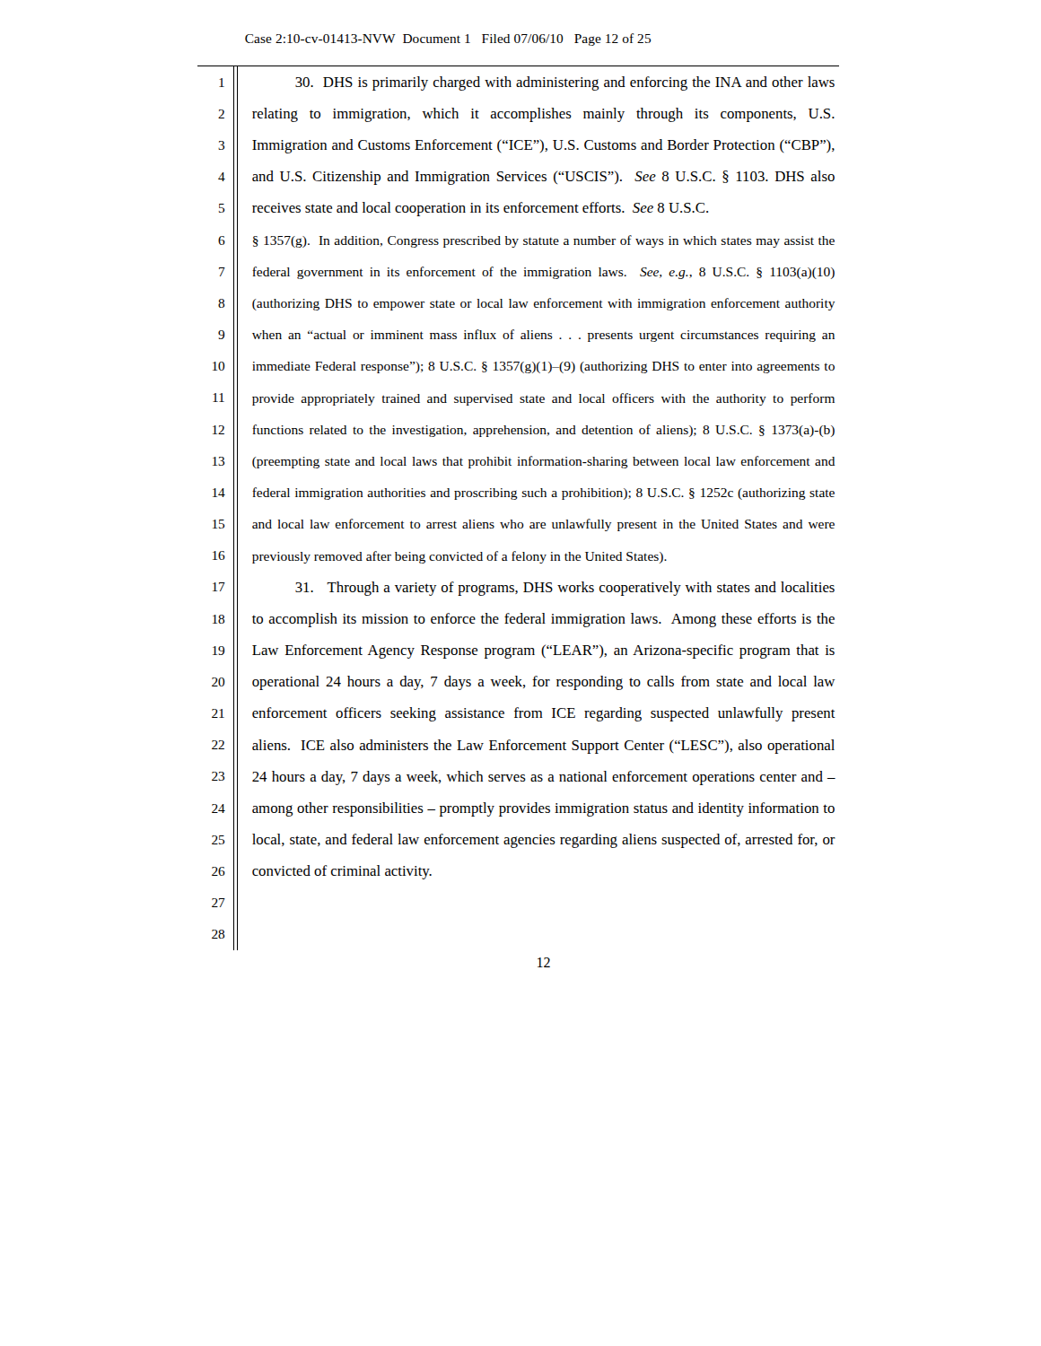Case 2:10-cv-01413-NVW Document 1 Filed 07/06/10 Page 12 of 25
1
2
3
4
5
6
7
8
9
10
11
12
13
14
15
16
17
18
19
20
21
22
23
24
25
26
27
28
30. DHS is primarily charged with administering and enforcing the INA and other laws relating to immigration, which it accomplishes mainly through its components, U.S. Immigration and Customs Enforcement (“ICE”), U.S. Customs and Border Protection (“CBP”), and U.S. Citizenship and Immigration Services (“USCIS”). See 8 U.S.C. § 1103. DHS also receives state and local cooperation in its enforcement efforts. See 8 U.S.C.
§ 1357(g). In addition, Congress prescribed by statute a number of ways in which states may assist the federal government in its enforcement of the immigration laws. See, e.g., 8 U.S.C. § 1103(a)(10) (authorizing DHS to empower state or local law enforcement with immigration enforcement authority when an “actual or imminent mass influx of aliens . . . presents urgent circumstances requiring an immediate Federal response”); 8 U.S.C. § 1357(g)(1)–(9) (authorizing DHS to enter into agreements to provide appropriately trained and supervised state and local officers with the authority to perform functions related to the investigation, apprehension, and detention of aliens); 8 U.S.C. § 1373(a)-(b) (preempting state and local laws that prohibit information-sharing between local law enforcement and federal immigration authorities and proscribing such a prohibition); 8 U.S.C. § 1252c (authorizing state and local law enforcement to arrest aliens who are unlawfully present in the United States and were previously removed after being convicted of a felony in the United States).
31. Through a variety of programs, DHS works cooperatively with states and localities to accomplish its mission to enforce the federal immigration laws. Among these efforts is the Law Enforcement Agency Response program (“LEAR”), an Arizona-specific program that is operational 24 hours a day, 7 days a week, for responding to calls from state and local law enforcement officers seeking assistance from ICE regarding suspected unlawfully present aliens. ICE also administers the Law Enforcement Support Center (“LESC”), also operational 24 hours a day, 7 days a week, which serves as a national enforcement operations center and – among other responsibilities – promptly provides immigration status and identity information to local, state, and federal law enforcement agencies regarding aliens suspected of, arrested for, or convicted of criminal activity.
12